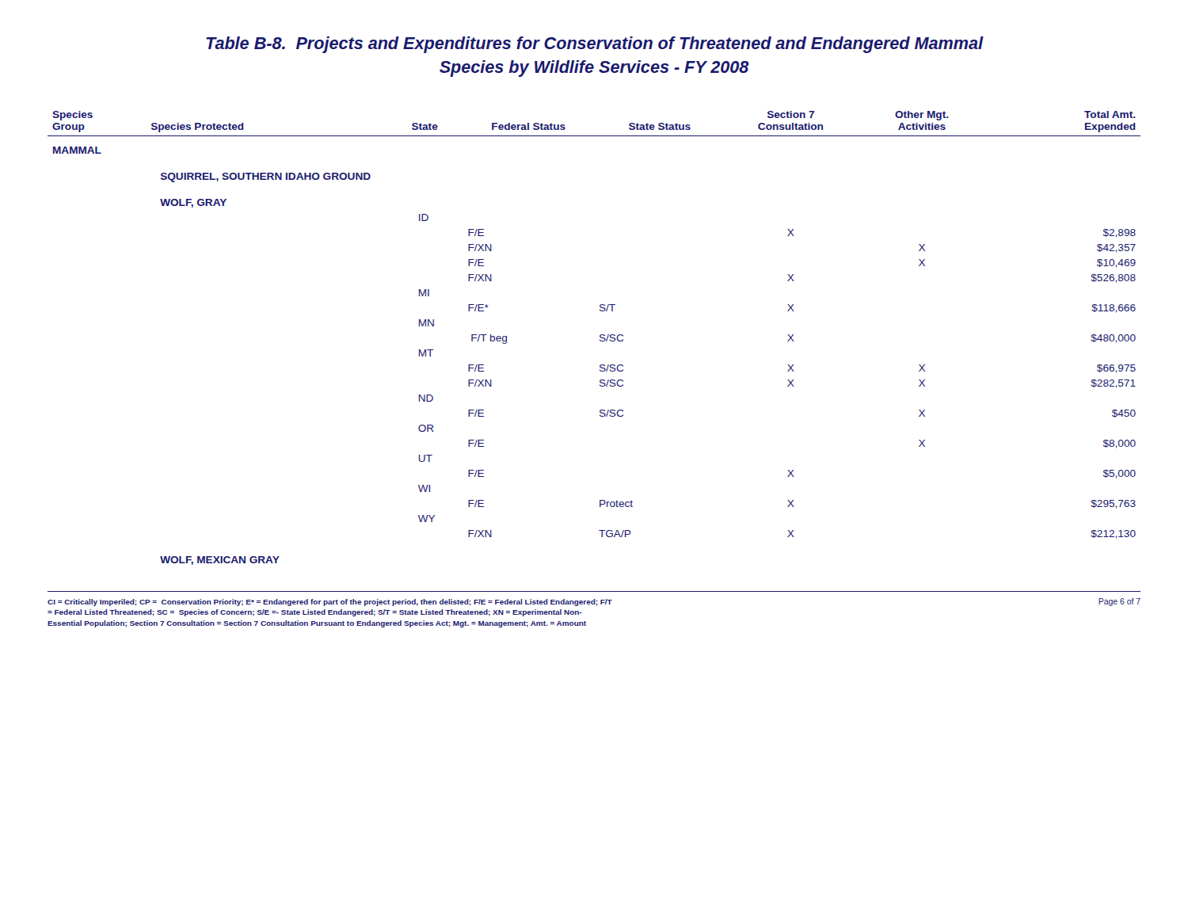Table B-8. Projects and Expenditures for Conservation of Threatened and Endangered Mammal
Species by Wildlife Services - FY 2008
| Species Group | Species Protected | State | Federal Status | State Status | Section 7 Consultation | Other Mgt. Activities | Total Amt. Expended |
| --- | --- | --- | --- | --- | --- | --- | --- |
| MAMMAL | |
| | SQUIRREL, SOUTHERN IDAHO GROUND | |
| | WOLF, GRAY | |
| | ID | |
| | F/E | | X | | $2,898 |
| | F/XN | | | X | $42,357 |
| | F/E | | | X | $10,469 |
| | F/XN | | X | | $526,808 |
| | MI | |
| | F/E* | S/T | X | | $118,666 |
| | MN | |
| | F/T beg | S/SC | X | | $480,000 |
| | MT | |
| | F/E | S/SC | X | X | $66,975 |
| | F/XN | S/SC | X | X | $282,571 |
| | ND | |
| | F/E | S/SC | | X | $450 |
| | OR | |
| | F/E | | | X | $8,000 |
| | UT | |
| | F/E | | X | | $5,000 |
| | WI | |
| | F/E | Protect | X | | $295,763 |
| | WY | |
| | F/XN | TGA/P | X | | $212,130 |
| | WOLF, MEXICAN GRAY | |
Page 6 of 7 CI = Critically Imperiled; CP = Conservation Priority; E* = Endangered for part of the project period, then delisted; F/E = Federal Listed Endangered; F/T
= Federal Listed Threatened; SC = Species of Concern; S/E =- State Listed Endangered; S/T = State Listed Threatened; XN = Experimental Non-
Essential Population; Section 7 Consultation = Section 7 Consultation Pursuant to Endangered Species Act; Mgt. = Management; Amt. = Amount